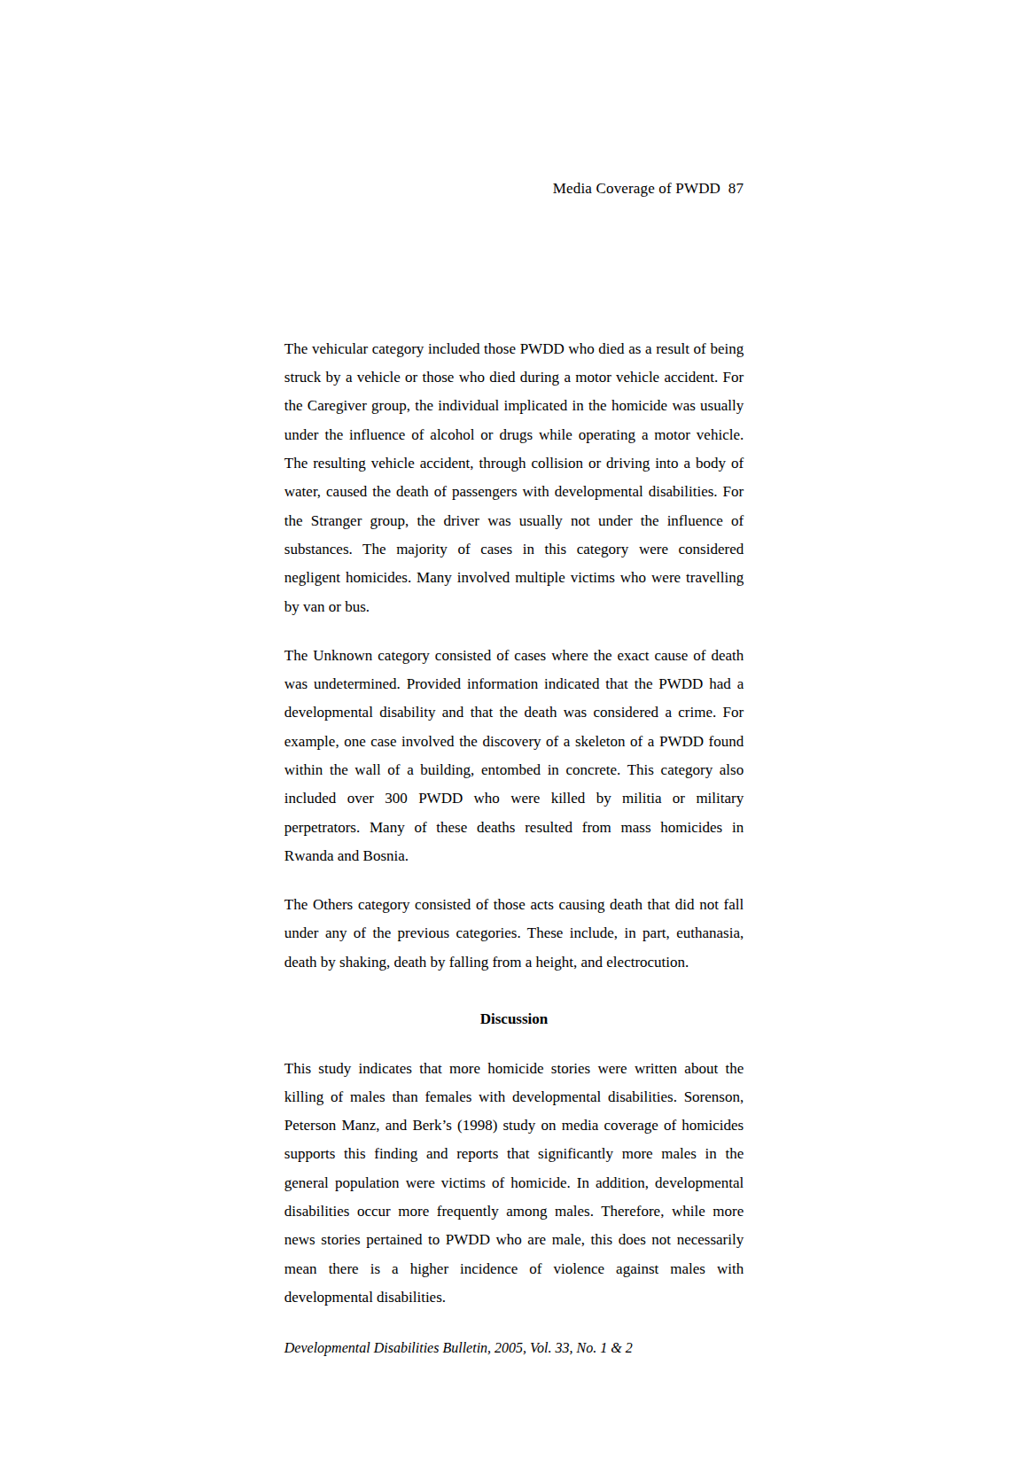Media Coverage of PWDD 87
The vehicular category included those PWDD who died as a result of being struck by a vehicle or those who died during a motor vehicle accident. For the Caregiver group, the individual implicated in the homicide was usually under the influence of alcohol or drugs while operating a motor vehicle. The resulting vehicle accident, through collision or driving into a body of water, caused the death of passengers with developmental disabilities. For the Stranger group, the driver was usually not under the influence of substances. The majority of cases in this category were considered negligent homicides. Many involved multiple victims who were travelling by van or bus.
The Unknown category consisted of cases where the exact cause of death was undetermined. Provided information indicated that the PWDD had a developmental disability and that the death was considered a crime. For example, one case involved the discovery of a skeleton of a PWDD found within the wall of a building, entombed in concrete. This category also included over 300 PWDD who were killed by militia or military perpetrators. Many of these deaths resulted from mass homicides in Rwanda and Bosnia.
The Others category consisted of those acts causing death that did not fall under any of the previous categories. These include, in part, euthanasia, death by shaking, death by falling from a height, and electrocution.
Discussion
This study indicates that more homicide stories were written about the killing of males than females with developmental disabilities. Sorenson, Peterson Manz, and Berk’s (1998) study on media coverage of homicides supports this finding and reports that significantly more males in the general population were victims of homicide. In addition, developmental disabilities occur more frequently among males. Therefore, while more news stories pertained to PWDD who are male, this does not necessarily mean there is a higher incidence of violence against males with developmental disabilities.
Developmental Disabilities Bulletin, 2005, Vol. 33, No. 1 & 2